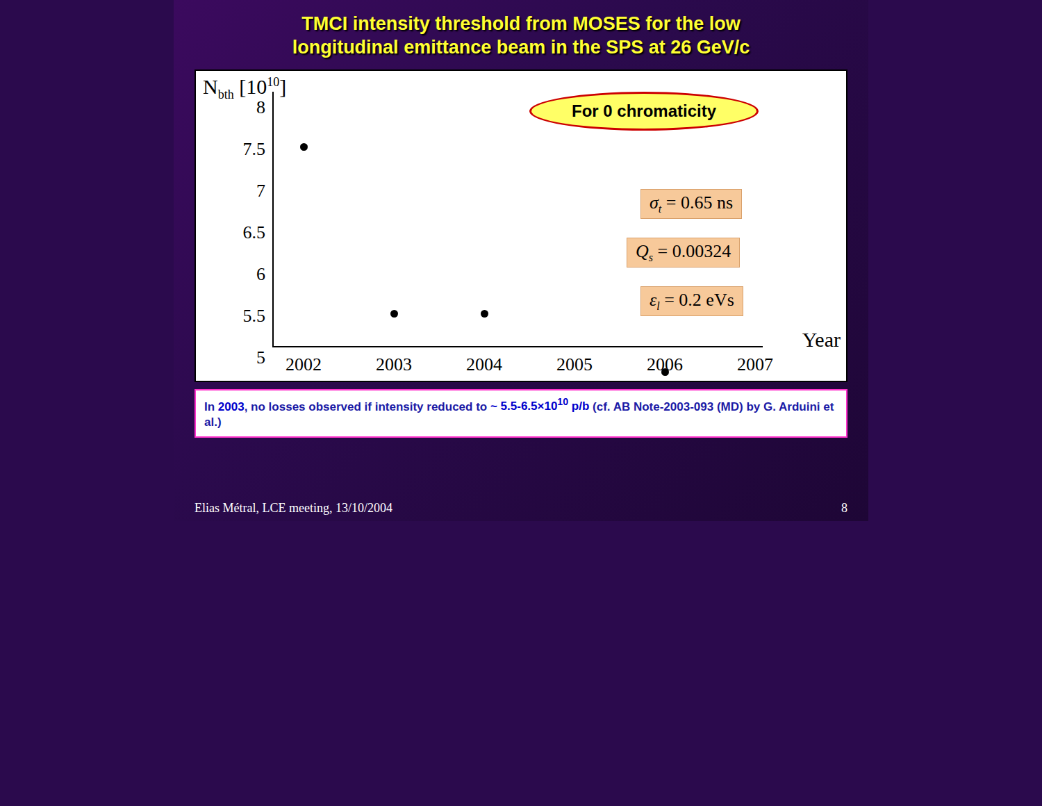TMCI intensity threshold from MOSES for the low
longitudinal emittance beam in the SPS at 26 GeV/c
Nbth [1010]
For 0 chromaticity
8
7.5
7
6.5
6
5.5
5
4.5
2002
2003
2004
2005
2006
2007
Year
σt = 0.65 ns
Qs = 0.00324
εl = 0.2 eVs
In 2003, no losses observed if intensity reduced to ~ 5.5-6.5×1010 p/b (cf. AB Note-2003-093 (MD) by G. Arduini et al.)
Elias Métral, LCE meeting, 13/10/2004 8